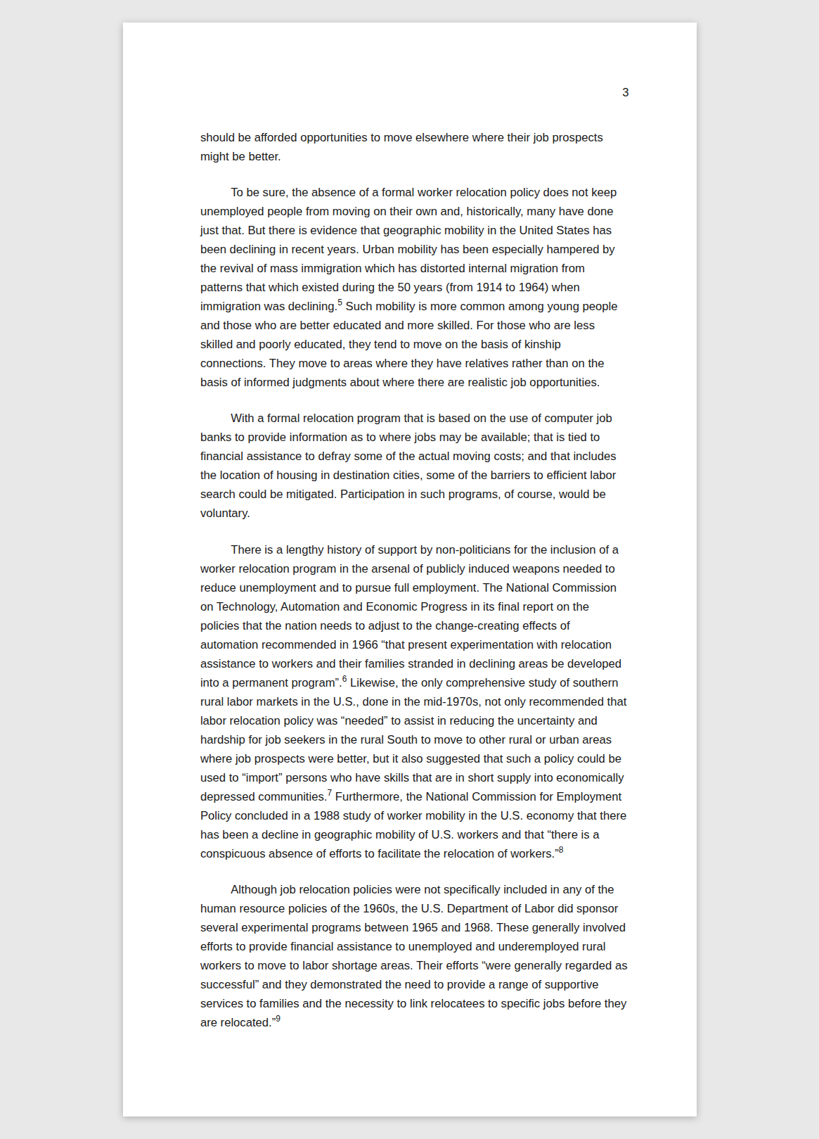3
should be afforded opportunities to move elsewhere where their job prospects might be better.
To be sure, the absence of a formal worker relocation policy does not keep unemployed people from moving on their own and, historically, many have done just that. But there is evidence that geographic mobility in the United States has been declining in recent years. Urban mobility has been especially hampered by the revival of mass immigration which has distorted internal migration from patterns that which existed during the 50 years (from 1914 to 1964) when immigration was declining.5 Such mobility is more common among young people and those who are better educated and more skilled. For those who are less skilled and poorly educated, they tend to move on the basis of kinship connections. They move to areas where they have relatives rather than on the basis of informed judgments about where there are realistic job opportunities.
With a formal relocation program that is based on the use of computer job banks to provide information as to where jobs may be available; that is tied to financial assistance to defray some of the actual moving costs; and that includes the location of housing in destination cities, some of the barriers to efficient labor search could be mitigated. Participation in such programs, of course, would be voluntary.
There is a lengthy history of support by non-politicians for the inclusion of a worker relocation program in the arsenal of publicly induced weapons needed to reduce unemployment and to pursue full employment. The National Commission on Technology, Automation and Economic Progress in its final report on the policies that the nation needs to adjust to the change-creating effects of automation recommended in 1966 “that present experimentation with relocation assistance to workers and their families stranded in declining areas be developed into a permanent program”.6 Likewise, the only comprehensive study of southern rural labor markets in the U.S., done in the mid-1970s, not only recommended that labor relocation policy was “needed” to assist in reducing the uncertainty and hardship for job seekers in the rural South to move to other rural or urban areas where job prospects were better, but it also suggested that such a policy could be used to “import” persons who have skills that are in short supply into economically depressed communities.7 Furthermore, the National Commission for Employment Policy concluded in a 1988 study of worker mobility in the U.S. economy that there has been a decline in geographic mobility of U.S. workers and that “there is a conspicuous absence of efforts to facilitate the relocation of workers.”8
Although job relocation policies were not specifically included in any of the human resource policies of the 1960s, the U.S. Department of Labor did sponsor several experimental programs between 1965 and 1968. These generally involved efforts to provide financial assistance to unemployed and underemployed rural workers to move to labor shortage areas. Their efforts “were generally regarded as successful” and they demonstrated the need to provide a range of supportive services to families and the necessity to link relocatees to specific jobs before they are relocated.”9